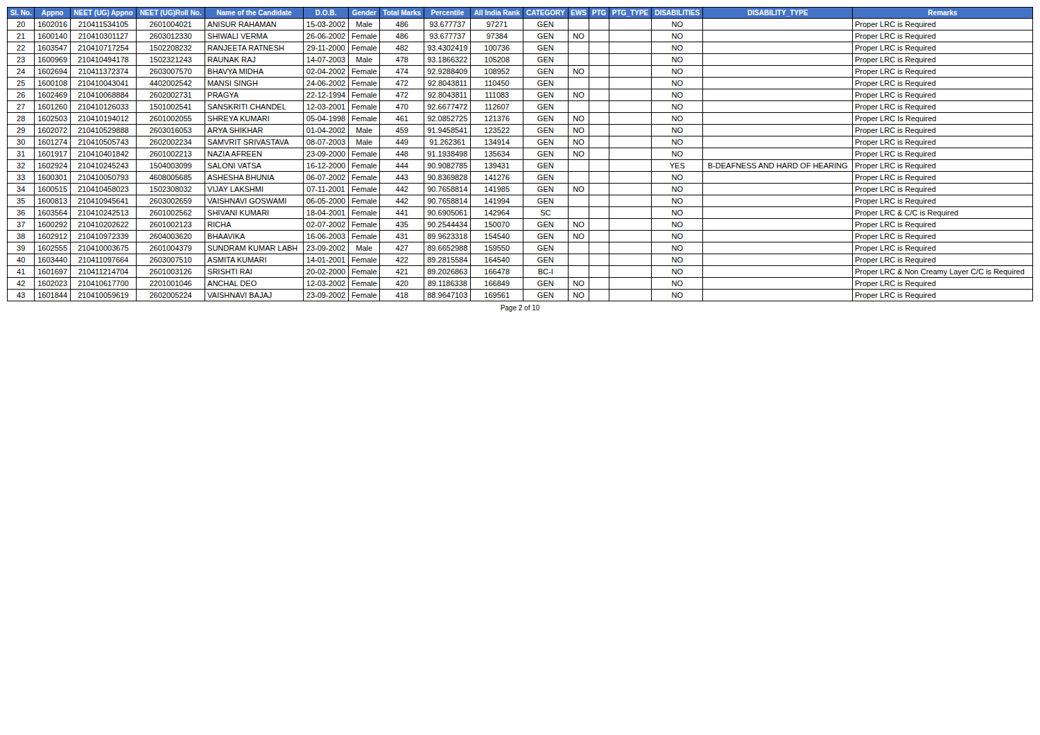| Sl. No. | Appno | NEET (UG) Appno | NEET (UG)Roll No. | Name of the Candidate | D.O.B. | Gender | Total Marks | Percentile | All India Rank | CATEGORY | EWS | PTG | PTG_TYPE | DISABILITIES | DISABILITY_TYPE | Remarks |
| --- | --- | --- | --- | --- | --- | --- | --- | --- | --- | --- | --- | --- | --- | --- | --- | --- |
| 20 | 1602016 | 210411534105 | 2601004021 | ANISUR RAHAMAN | 15-03-2002 | Male | 486 | 93.677737 | 97271 | GEN | | | | NO | | Proper LRC is Required |
| 21 | 1600140 | 210410301127 | 2603012330 | SHIWALI VERMA | 26-06-2002 | Female | 486 | 93.677737 | 97384 | GEN | NO | | | NO | | Proper LRC is Required |
| 22 | 1603547 | 210410717254 | 1502208232 | RANJEETA RATNESH | 29-11-2000 | Female | 482 | 93.4302419 | 100736 | GEN | | | | NO | | Proper LRC is Required |
| 23 | 1600969 | 210410494178 | 1502321243 | RAUNAK RAJ | 14-07-2003 | Male | 478 | 93.1866322 | 105208 | GEN | | | | NO | | Proper LRC is Required |
| 24 | 1602694 | 210411372374 | 2603007570 | BHAVYA MIDHA | 02-04-2002 | Female | 474 | 92.9288409 | 108952 | GEN | NO | | | NO | | Proper LRC is Required |
| 25 | 1600108 | 210410043041 | 4402002542 | MANSI SINGH | 24-06-2002 | Female | 472 | 92.8043811 | 110450 | GEN | | | | NO | | Proper LRC is Required |
| 26 | 1602469 | 210410068884 | 2602002731 | PRAGYA | 22-12-1994 | Female | 472 | 92.8043811 | 111083 | GEN | NO | | | NO | | Proper LRC is Required |
| 27 | 1601260 | 210410126033 | 1501002541 | SANSKRITI CHANDEL | 12-03-2001 | Female | 470 | 92.6677472 | 112607 | GEN | | | | NO | | Proper LRC is Required |
| 28 | 1602503 | 210410194012 | 2601002055 | SHREYA KUMARI | 05-04-1998 | Female | 461 | 92.0852725 | 121376 | GEN | NO | | | NO | | Proper LRC Is Required |
| 29 | 1602072 | 210410529888 | 2603016053 | ARYA SHIKHAR | 01-04-2002 | Male | 459 | 91.9458541 | 123522 | GEN | NO | | | NO | | Proper LRC is Required |
| 30 | 1601274 | 210410505743 | 2602002234 | SAMVRIT SRIVASTAVA | 08-07-2003 | Male | 449 | 91.262361 | 134914 | GEN | NO | | | NO | | Proper LRC is Required |
| 31 | 1601917 | 210410401842 | 2601002213 | NAZIA AFREEN | 23-09-2000 | Female | 448 | 91.1938498 | 135634 | GEN | NO | | | NO | | Proper LRC is Required |
| 32 | 1602924 | 210410245243 | 1504003099 | SALONI VATSA | 16-12-2000 | Female | 444 | 90.9082785 | 139431 | GEN | | | | YES | B-DEAFNESS AND HARD OF HEARING | Proper LRC is Required |
| 33 | 1600301 | 210410050793 | 4608005685 | ASHESHA BHUNIA | 06-07-2002 | Female | 443 | 90.8369828 | 141276 | GEN | | | | NO | | Proper LRC is Required |
| 34 | 1600515 | 210410458023 | 1502308032 | VIJAY LAKSHMI | 07-11-2001 | Female | 442 | 90.7658814 | 141985 | GEN | NO | | | NO | | Proper LRC is Required |
| 35 | 1600813 | 210410945641 | 2603002659 | VAISHNAVI GOSWAMI | 06-05-2000 | Female | 442 | 90.7658814 | 141994 | GEN | | | | NO | | Proper LRC is Required |
| 36 | 1603564 | 210410242513 | 2601002562 | SHIVANI KUMARI | 18-04-2001 | Female | 441 | 90.6905061 | 142964 | SC | | | | NO | | Proper LRC & C/C is Required |
| 37 | 1600292 | 210410202622 | 2601002123 | RICHA | 02-07-2002 | Female | 435 | 90.2544434 | 150070 | GEN | NO | | | NO | | Proper LRC is Required |
| 38 | 1602912 | 210410972339 | 2604003620 | BHAAVIKA | 16-06-2003 | Female | 431 | 89.9623318 | 154540 | GEN | NO | | | NO | | Proper LRC is Required |
| 39 | 1602555 | 210410003675 | 2601004379 | SUNDRAM KUMAR LABH | 23-09-2002 | Male | 427 | 89.6652988 | 159550 | GEN | | | | NO | | Proper LRC is Required |
| 40 | 1603440 | 210411097664 | 2603007510 | ASMITA KUMARI | 14-01-2001 | Female | 422 | 89.2815584 | 164540 | GEN | | | | NO | | Proper LRC is Required |
| 41 | 1601697 | 210411214704 | 2601003126 | SRISHTI RAI | 20-02-2000 | Female | 421 | 89.2026863 | 166478 | BC-I | | | | NO | | Proper LRC & Non Creamy Layer C/C is Required |
| 42 | 1602023 | 210410617700 | 2201001046 | ANCHAL DEO | 12-03-2002 | Female | 420 | 89.1186338 | 166849 | GEN | NO | | | NO | | Proper LRC is Required |
| 43 | 1601844 | 210410059619 | 2602005224 | VAISHNAVI BAJAJ | 23-09-2002 | Female | 418 | 88.9647103 | 169561 | GEN | NO | | | NO | | Proper LRC is Required |
Page 2 of 10